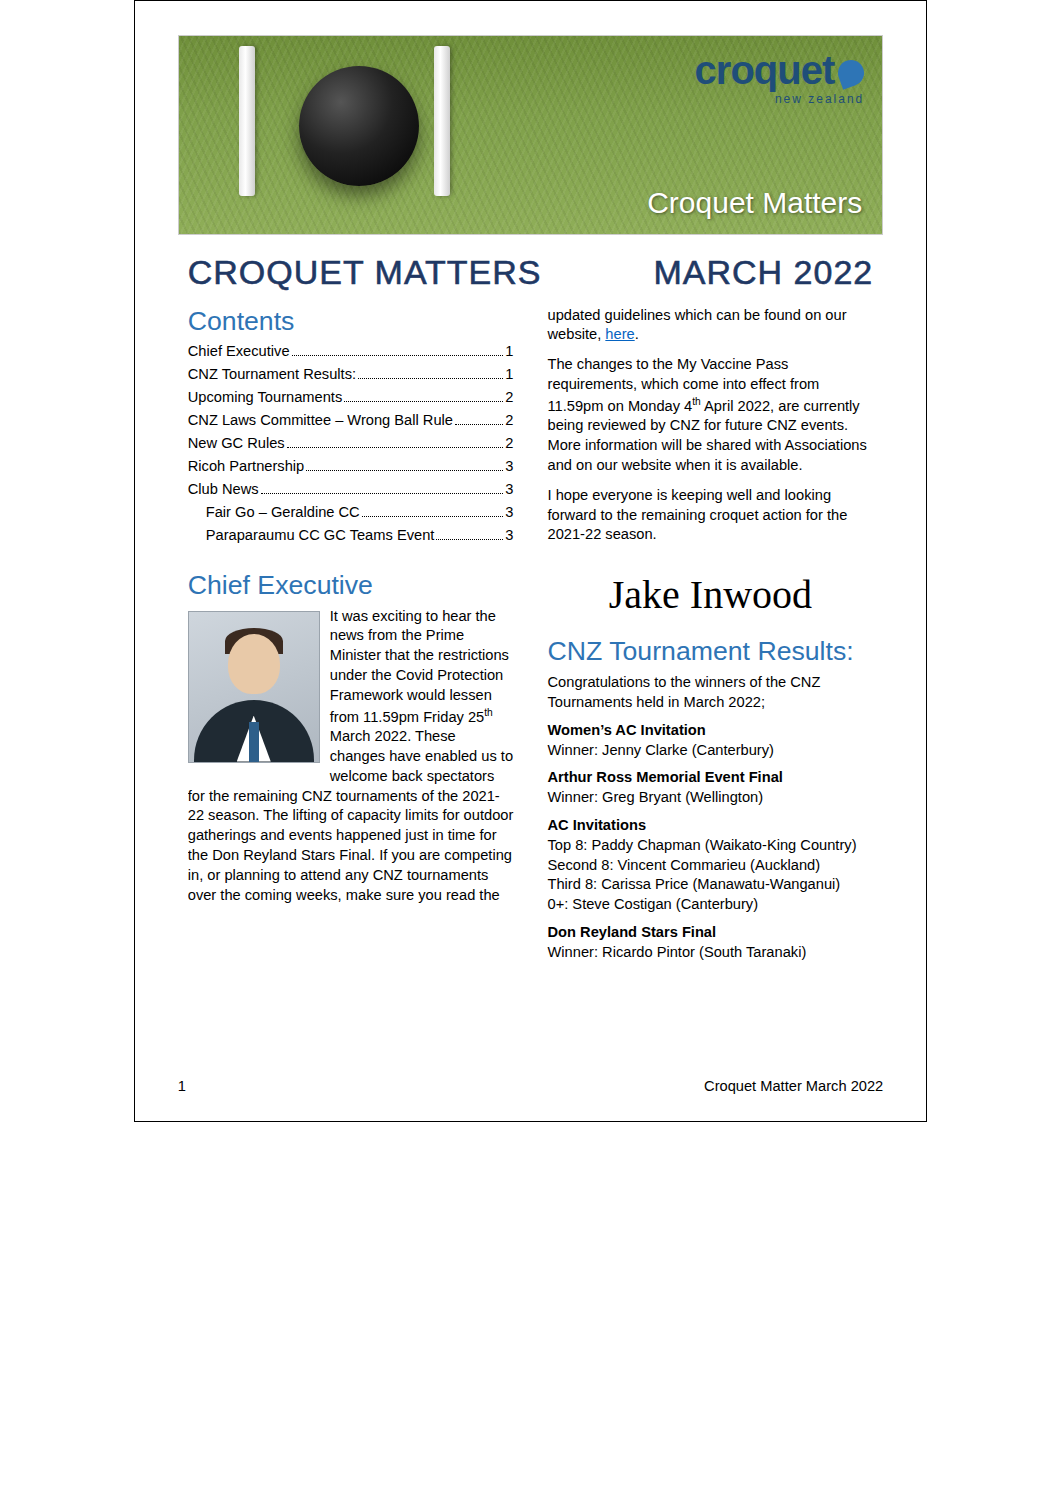croquet
new zealand
Croquet Matters
CROQUET MATTERS
MARCH 2022
Contents
Chief Executive 1
CNZ Tournament Results: 1
Upcoming Tournaments 2
CNZ Laws Committee – Wrong Ball Rule 2
New GC Rules 2
Ricoh Partnership 3
Club News 3
Fair Go – Geraldine CC 3
Paraparaumu CC GC Teams Event 3
Chief Executive
It was exciting to hear the news from the Prime Minister that the restrictions under the Covid Protection Framework would lessen from 11.59pm Friday 25th March 2022. These changes have enabled us to welcome back spectators for the remaining CNZ tournaments of the 2021-22 season. The lifting of capacity limits for outdoor gatherings and events happened just in time for the Don Reyland Stars Final. If you are competing in, or planning to attend any CNZ tournaments over the coming weeks, make sure you read the
updated guidelines which can be found on our website, here.
The changes to the My Vaccine Pass requirements, which come into effect from 11.59pm on Monday 4th April 2022, are currently being reviewed by CNZ for future CNZ events. More information will be shared with Associations and on our website when it is available.
I hope everyone is keeping well and looking forward to the remaining croquet action for the 2021-22 season.
Jake Inwood
CNZ Tournament Results:
Congratulations to the winners of the CNZ Tournaments held in March 2022;
Women’s AC Invitation
Winner: Jenny Clarke (Canterbury)
Arthur Ross Memorial Event Final
Winner: Greg Bryant (Wellington)
AC Invitations
Top 8: Paddy Chapman (Waikato-King Country)
Second 8: Vincent Commarieu (Auckland)
Third 8: Carissa Price (Manawatu-Wanganui)
0+: Steve Costigan (Canterbury)
Don Reyland Stars Final
Winner: Ricardo Pintor (South Taranaki)
1
Croquet Matter March 2022